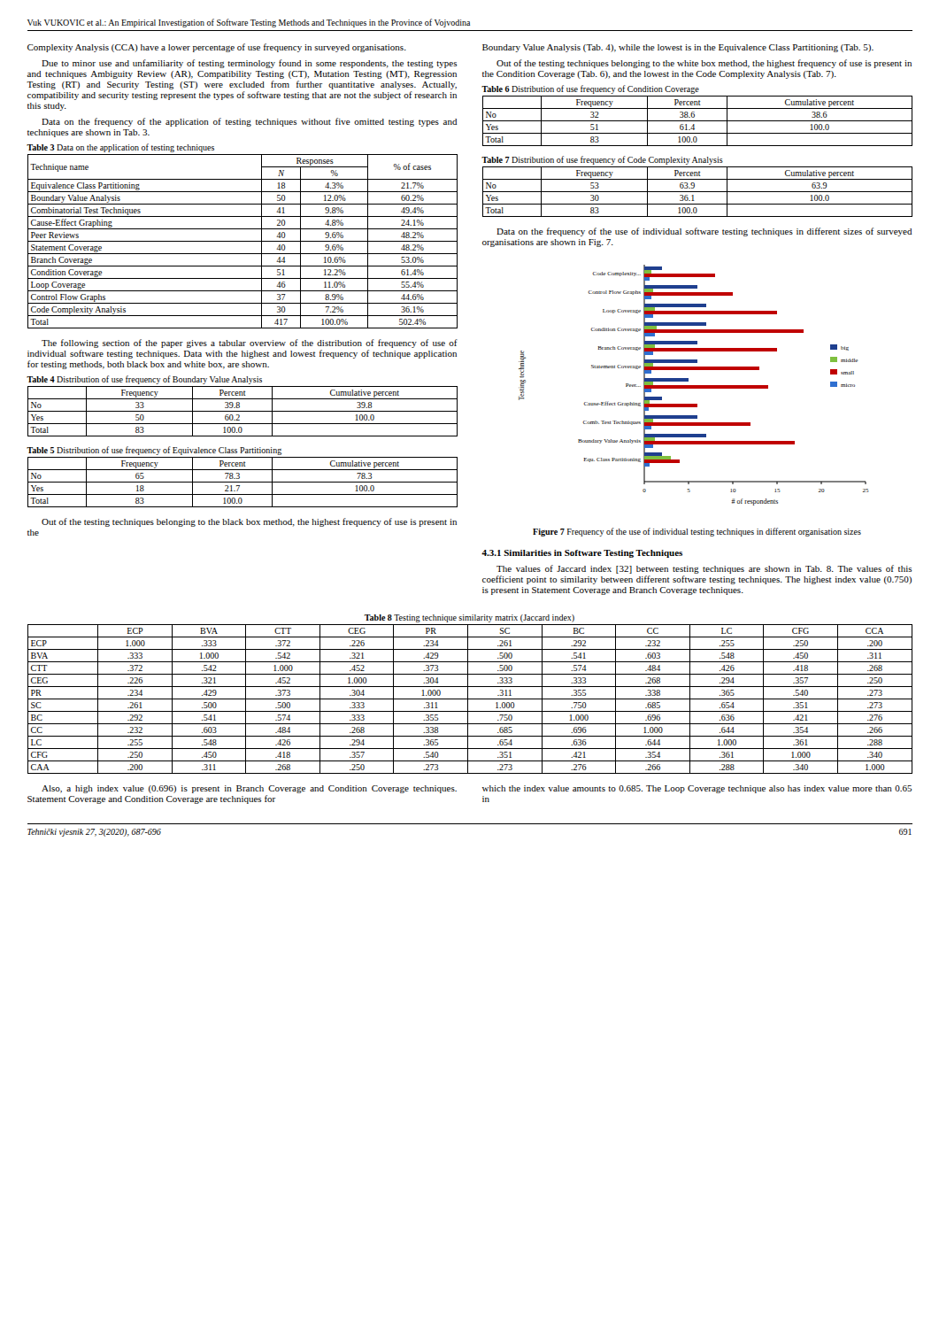Vuk VUKOVIC et al.: An Empirical Investigation of Software Testing Methods and Techniques in the Province of Vojvodina
Complexity Analysis (CCA) have a lower percentage of use frequency in surveyed organisations.
Due to minor use and unfamiliarity of testing terminology found in some respondents, the testing types and techniques Ambiguity Review (AR), Compatibility Testing (CT), Mutation Testing (MT), Regression Testing (RT) and Security Testing (ST) were excluded from further quantitative analyses. Actually, compatibility and security testing represent the types of software testing that are not the subject of research in this study.
Data on the frequency of the application of testing techniques without five omitted testing types and techniques are shown in Tab. 3.
Table 3 Data on the application of testing techniques
| Technique name | Responses | % of cases |
| --- | --- | --- |
| N | % |
| Equivalence Class Partitioning | 18 | 4.3% | 21.7% |
| Boundary Value Analysis | 50 | 12.0% | 60.2% |
| Combinatorial Test Techniques | 41 | 9.8% | 49.4% |
| Cause-Effect Graphing | 20 | 4.8% | 24.1% |
| Peer Reviews | 40 | 9.6% | 48.2% |
| Statement Coverage | 40 | 9.6% | 48.2% |
| Branch Coverage | 44 | 10.6% | 53.0% |
| Condition Coverage | 51 | 12.2% | 61.4% |
| Loop Coverage | 46 | 11.0% | 55.4% |
| Control Flow Graphs | 37 | 8.9% | 44.6% |
| Code Complexity Analysis | 30 | 7.2% | 36.1% |
| Total | 417 | 100.0% | 502.4% |
The following section of the paper gives a tabular overview of the distribution of frequency of use of individual software testing techniques. Data with the highest and lowest frequency of technique application for testing methods, both black box and white box, are shown.
Table 4 Distribution of use frequency of Boundary Value Analysis
| | Frequency | Percent | Cumulative percent |
| --- | --- | --- | --- |
| No | 33 | 39.8 | 39.8 |
| Yes | 50 | 60.2 | 100.0 |
| Total | 83 | 100.0 | |
Table 5 Distribution of use frequency of Equivalence Class Partitioning
| | Frequency | Percent | Cumulative percent |
| --- | --- | --- | --- |
| No | 65 | 78.3 | 78.3 |
| Yes | 18 | 21.7 | 100.0 |
| Total | 83 | 100.0 | |
Out of the testing techniques belonging to the black box method, the highest frequency of use is present in the
Boundary Value Analysis (Tab. 4), while the lowest is in the Equivalence Class Partitioning (Tab. 5).
Out of the testing techniques belonging to the white box method, the highest frequency of use is present in the Condition Coverage (Tab. 6), and the lowest in the Code Complexity Analysis (Tab. 7).
Table 6 Distribution of use frequency of Condition Coverage
| | Frequency | Percent | Cumulative percent |
| --- | --- | --- | --- |
| No | 32 | 38.6 | 38.6 |
| Yes | 51 | 61.4 | 100.0 |
| Total | 83 | 100.0 | |
Table 7 Distribution of use frequency of Code Complexity Analysis
| | Frequency | Percent | Cumulative percent |
| --- | --- | --- | --- |
| No | 53 | 63.9 | 63.9 |
| Yes | 30 | 36.1 | 100.0 |
| Total | 83 | 100.0 | |
Data on the frequency of the use of individual software testing techniques in different sizes of surveyed organisations are shown in Fig. 7.
0 5 10 15 20 25 # of respondents Testing technique Code Complexity... Control Flow Graphs Loop Coverage Condition Coverage Branch Coverage Statement Coverage Peer... Cause-Effect Graphing Comb. Test Techniques Boundary Value Analysis Equ. Class Partitioning big middle small micro
Figure 7 Frequency of the use of individual testing techniques in different organisation sizes
4.3.1 Similarities in Software Testing Techniques
The values of Jaccard index [32] between testing techniques are shown in Tab. 8. The values of this coefficient point to similarity between different software testing techniques. The highest index value (0.750) is present in Statement Coverage and Branch Coverage techniques.
Table 8 Testing technique similarity matrix (Jaccard index)
| | ECP | BVA | CTT | CEG | PR | SC | BC | CC | LC | CFG | CCA |
| --- | --- | --- | --- | --- | --- | --- | --- | --- | --- | --- | --- |
| ECP | 1.000 | .333 | .372 | .226 | .234 | .261 | .292 | .232 | .255 | .250 | .200 |
| BVA | .333 | 1.000 | .542 | .321 | .429 | .500 | .541 | .603 | .548 | .450 | .311 |
| CTT | .372 | .542 | 1.000 | .452 | .373 | .500 | .574 | .484 | .426 | .418 | .268 |
| CEG | .226 | .321 | .452 | 1.000 | .304 | .333 | .333 | .268 | .294 | .357 | .250 |
| PR | .234 | .429 | .373 | .304 | 1.000 | .311 | .355 | .338 | .365 | .540 | .273 |
| SC | .261 | .500 | .500 | .333 | .311 | 1.000 | .750 | .685 | .654 | .351 | .273 |
| BC | .292 | .541 | .574 | .333 | .355 | .750 | 1.000 | .696 | .636 | .421 | .276 |
| CC | .232 | .603 | .484 | .268 | .338 | .685 | .696 | 1.000 | .644 | .354 | .266 |
| LC | .255 | .548 | .426 | .294 | .365 | .654 | .636 | .644 | 1.000 | .361 | .288 |
| CFG | .250 | .450 | .418 | .357 | .540 | .351 | .421 | .354 | .361 | 1.000 | .340 |
| CAA | .200 | .311 | .268 | .250 | .273 | .273 | .276 | .266 | .288 | .340 | 1.000 |
Also, a high index value (0.696) is present in Branch Coverage and Condition Coverage techniques. Statement Coverage and Condition Coverage are techniques for
which the index value amounts to 0.685. The Loop Coverage technique also has index value more than 0.65 in
Tehnički vjesnik 27, 3(2020), 687-696
691